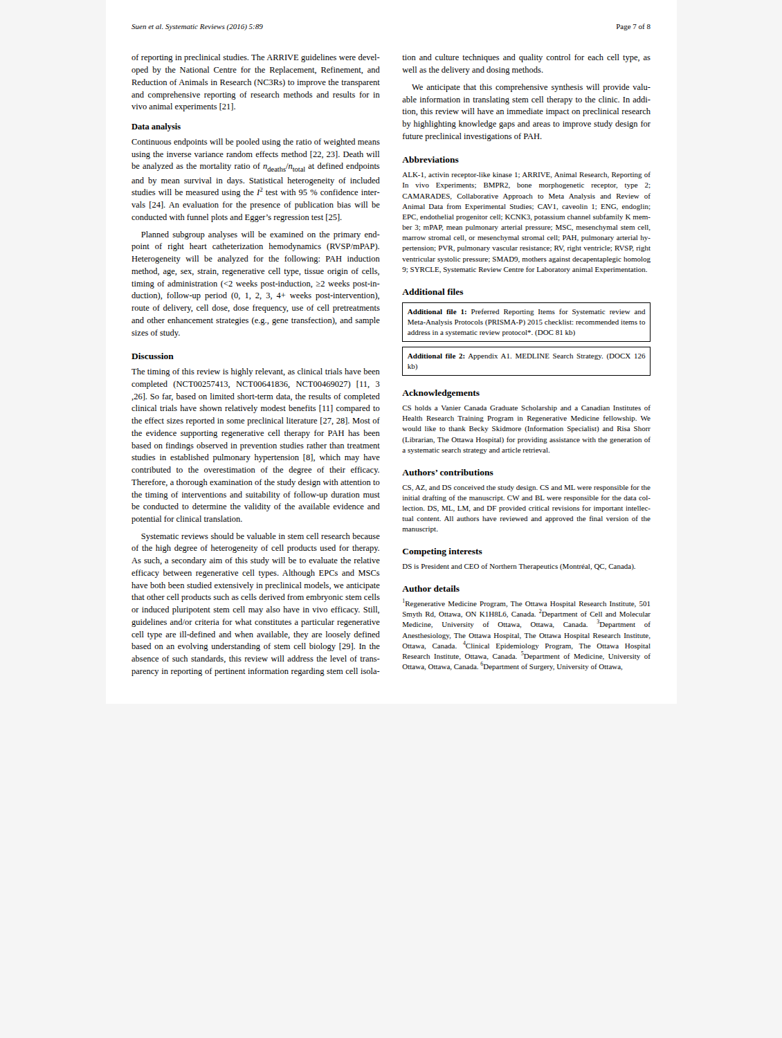Suen et al. Systematic Reviews (2016) 5:89
Page 7 of 8
of reporting in preclinical studies. The ARRIVE guidelines were developed by the National Centre for the Replacement, Refinement, and Reduction of Animals in Research (NC3Rs) to improve the transparent and comprehensive reporting of research methods and results for in vivo animal experiments [21].
Data analysis
Continuous endpoints will be pooled using the ratio of weighted means using the inverse variance random effects method [22, 23]. Death will be analyzed as the mortality ratio of ndeaths/ntotal at defined endpoints and by mean survival in days. Statistical heterogeneity of included studies will be measured using the I2 test with 95 % confidence intervals [24]. An evaluation for the presence of publication bias will be conducted with funnel plots and Egger’s regression test [25].
Planned subgroup analyses will be examined on the primary endpoint of right heart catheterization hemodynamics (RVSP/mPAP). Heterogeneity will be analyzed for the following: PAH induction method, age, sex, strain, regenerative cell type, tissue origin of cells, timing of administration (<2 weeks post-induction, ≥2 weeks post-induction), follow-up period (0, 1, 2, 3, 4+ weeks post-intervention), route of delivery, cell dose, dose frequency, use of cell pretreatments and other enhancement strategies (e.g., gene transfection), and sample sizes of study.
Discussion
The timing of this review is highly relevant, as clinical trials have been completed (NCT00257413, NCT00641836, NCT00469027) [11, 3 ,26]. So far, based on limited short-term data, the results of completed clinical trials have shown relatively modest benefits [11] compared to the effect sizes reported in some preclinical literature [27, 28]. Most of the evidence supporting regenerative cell therapy for PAH has been based on findings observed in prevention studies rather than treatment studies in established pulmonary hypertension [8], which may have contributed to the overestimation of the degree of their efficacy. Therefore, a thorough examination of the study design with attention to the timing of interventions and suitability of follow-up duration must be conducted to determine the validity of the available evidence and potential for clinical translation.
Systematic reviews should be valuable in stem cell research because of the high degree of heterogeneity of cell products used for therapy. As such, a secondary aim of this study will be to evaluate the relative efficacy between regenerative cell types. Although EPCs and MSCs have both been studied extensively in preclinical models, we anticipate that other cell products such as cells derived from embryonic stem cells or induced pluripotent stem cell may also have in vivo efficacy. Still, guidelines and/or criteria for what constitutes a particular regenerative cell type are ill-defined and when available, they are loosely defined based on an evolving understanding of stem cell biology [29]. In the absence of such standards, this review will address the level of transparency in reporting of pertinent information regarding stem cell isolation and culture techniques and quality control for each cell type, as well as the delivery and dosing methods.
We anticipate that this comprehensive synthesis will provide valuable information in translating stem cell therapy to the clinic. In addition, this review will have an immediate impact on preclinical research by highlighting knowledge gaps and areas to improve study design for future preclinical investigations of PAH.
Abbreviations
ALK-1, activin receptor-like kinase 1; ARRIVE, Animal Research, Reporting of In vivo Experiments; BMPR2, bone morphogenetic receptor, type 2; CAMARADES, Collaborative Approach to Meta Analysis and Review of Animal Data from Experimental Studies; CAV1, caveolin 1; ENG, endoglin; EPC, endothelial progenitor cell; KCNK3, potassium channel subfamily K member 3; mPAP, mean pulmonary arterial pressure; MSC, mesenchymal stem cell, marrow stromal cell, or mesenchymal stromal cell; PAH, pulmonary arterial hypertension; PVR, pulmonary vascular resistance; RV, right ventricle; RVSP, right ventricular systolic pressure; SMAD9, mothers against decapentaplegic homolog 9; SYRCLE, Systematic Review Centre for Laboratory animal Experimentation.
Additional files
Additional file 1: Preferred Reporting Items for Systematic review and Meta-Analysis Protocols (PRISMA-P) 2015 checklist: recommended items to address in a systematic review protocol*. (DOC 81 kb)
Additional file 2: Appendix A1. MEDLINE Search Strategy. (DOCX 126 kb)
Acknowledgements
CS holds a Vanier Canada Graduate Scholarship and a Canadian Institutes of Health Research Training Program in Regenerative Medicine fellowship. We would like to thank Becky Skidmore (Information Specialist) and Risa Shorr (Librarian, The Ottawa Hospital) for providing assistance with the generation of a systematic search strategy and article retrieval.
Authors’ contributions
CS, AZ, and DS conceived the study design. CS and ML were responsible for the initial drafting of the manuscript. CW and BL were responsible for the data collection. DS, ML, LM, and DF provided critical revisions for important intellectual content. All authors have reviewed and approved the final version of the manuscript.
Competing interests
DS is President and CEO of Northern Therapeutics (Montréal, QC, Canada).
Author details
1Regenerative Medicine Program, The Ottawa Hospital Research Institute, 501 Smyth Rd, Ottawa, ON K1H8L6, Canada. 2Department of Cell and Molecular Medicine, University of Ottawa, Ottawa, Canada. 3Department of Anesthesiology, The Ottawa Hospital, The Ottawa Hospital Research Institute, Ottawa, Canada. 4Clinical Epidemiology Program, The Ottawa Hospital Research Institute, Ottawa, Canada. 5Department of Medicine, University of Ottawa, Ottawa, Canada. 6Department of Surgery, University of Ottawa,